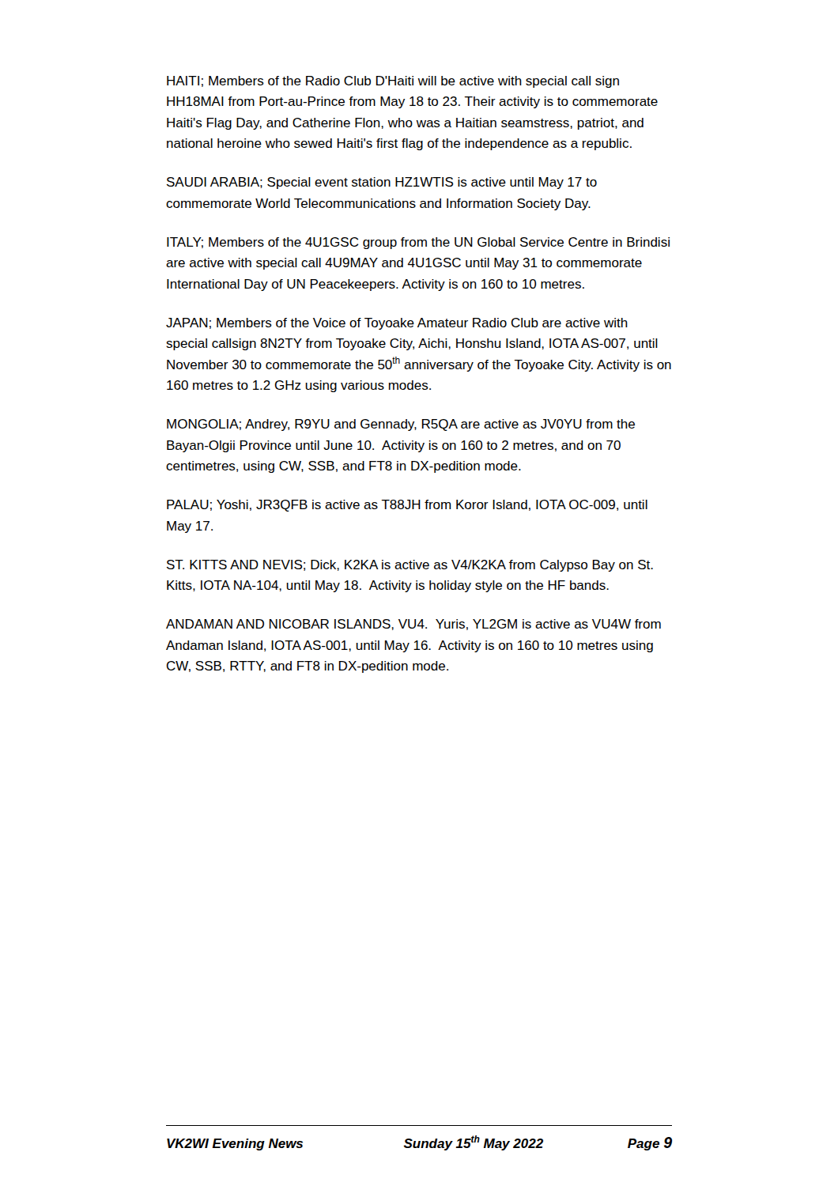HAITI; Members of the Radio Club D'Haiti will be active with special call sign HH18MAI from Port-au-Prince from May 18 to 23. Their activity is to commemorate Haiti's Flag Day, and Catherine Flon, who was a Haitian seamstress, patriot, and national heroine who sewed Haiti's first flag of the independence as a republic.
SAUDI ARABIA; Special event station HZ1WTIS is active until May 17 to commemorate World Telecommunications and Information Society Day.
ITALY; Members of the 4U1GSC group from the UN Global Service Centre in Brindisi are active with special call 4U9MAY and 4U1GSC until May 31 to commemorate International Day of UN Peacekeepers. Activity is on 160 to 10 metres.
JAPAN; Members of the Voice of Toyoake Amateur Radio Club are active with special callsign 8N2TY from Toyoake City, Aichi, Honshu Island, IOTA AS-007, until November 30 to commemorate the 50th anniversary of the Toyoake City. Activity is on 160 metres to 1.2 GHz using various modes.
MONGOLIA; Andrey, R9YU and Gennady, R5QA are active as JV0YU from the Bayan-Olgii Province until June 10. Activity is on 160 to 2 metres, and on 70 centimetres, using CW, SSB, and FT8 in DX-pedition mode.
PALAU; Yoshi, JR3QFB is active as T88JH from Koror Island, IOTA OC-009, until May 17.
ST. KITTS AND NEVIS; Dick, K2KA is active as V4/K2KA from Calypso Bay on St. Kitts, IOTA NA-104, until May 18. Activity is holiday style on the HF bands.
ANDAMAN AND NICOBAR ISLANDS, VU4. Yuris, YL2GM is active as VU4W from Andaman Island, IOTA AS-001, until May 16. Activity is on 160 to 10 metres using CW, SSB, RTTY, and FT8 in DX-pedition mode.
VK2WI Evening News
Sunday 15th May 2022
Page 9